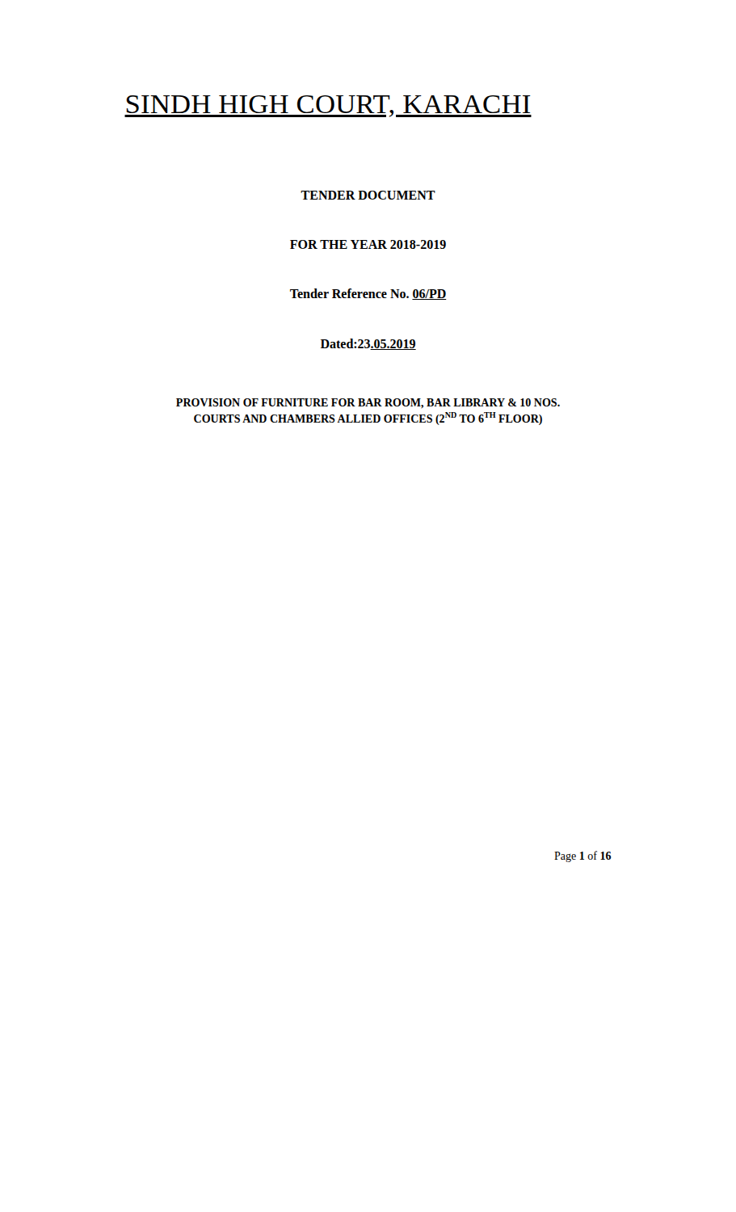SINDH HIGH COURT, KARACHI
TENDER DOCUMENT
FOR THE YEAR 2018-2019
Tender Reference No. 06/PD
Dated:23.05.2019
PROVISION OF FURNITURE FOR BAR ROOM, BAR LIBRARY & 10 NOS.
COURTS AND CHAMBERS ALLIED OFFICES (2ND TO 6TH FLOOR)
Page 1 of 16